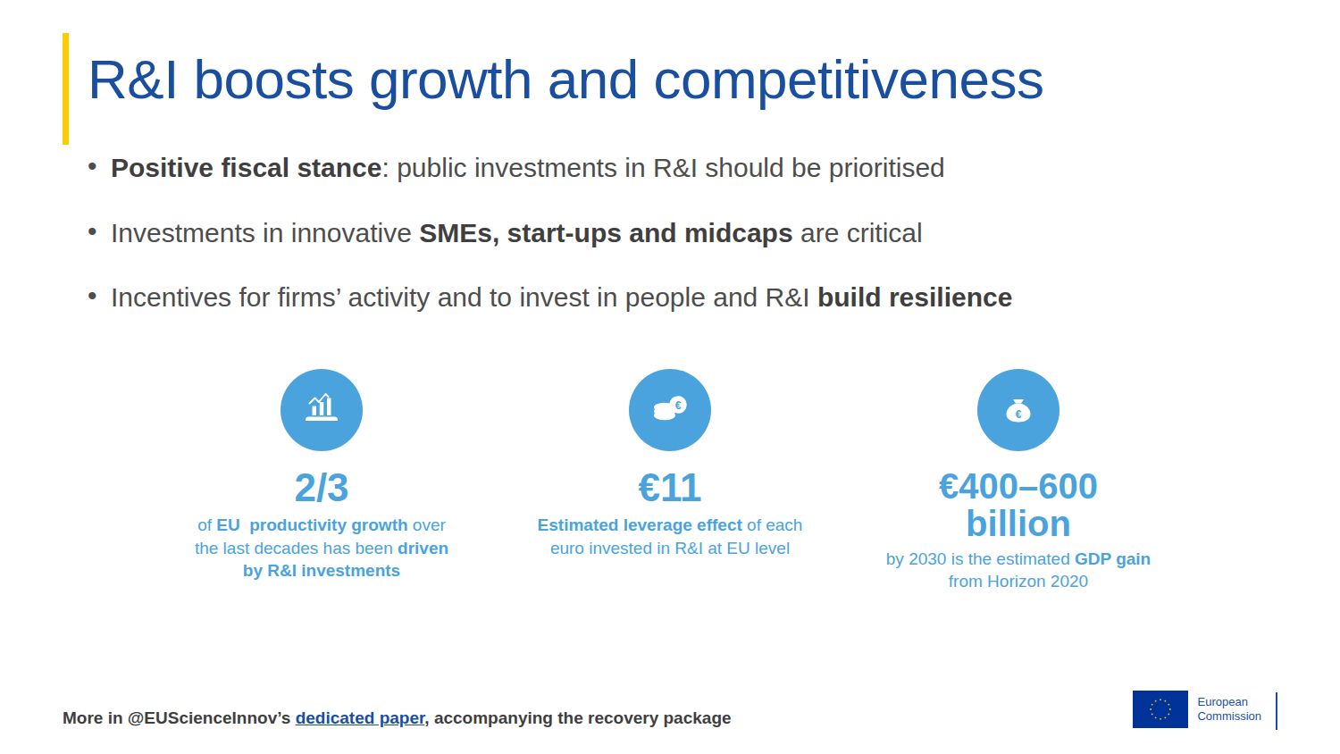R&I boosts growth and competitiveness
Positive fiscal stance: public investments in R&I should be prioritised
Investments in innovative SMEs, start-ups and midcaps are critical
Incentives for firms’ activity and to invest in people and R&I build resilience
2/3
of EU productivity growth over the last decades has been driven by R&I investments
€
€11
Estimated leverage effect of each euro invested in R&I at EU level
€
€400–600 billion
by 2030 is the estimated GDP gain from Horizon 2020
More in @EUScienceInnov’s dedicated paper, accompanying the recovery package
European
Commission